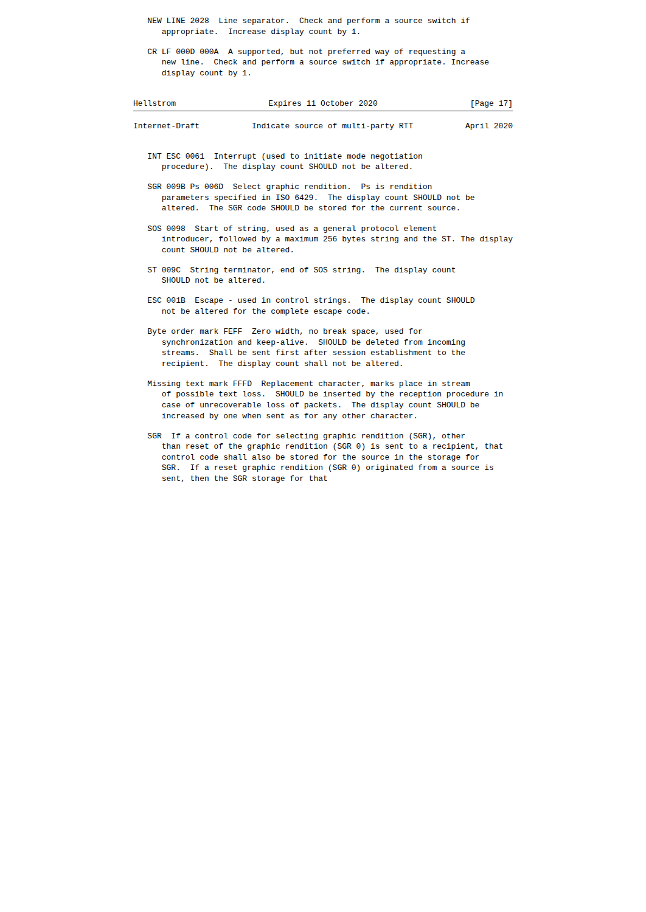NEW LINE 2028 Line separator. Check and perform a source switch if
appropriate. Increase display count by 1.
CR LF 000D 000A A supported, but not preferred way of requesting a
new line. Check and perform a source switch if appropriate. Increase display count by 1.
Hellstrom Expires 11 October 2020 [Page 17]
Internet-Draft Indicate source of multi-party RTT April 2020
INT ESC 0061 Interrupt (used to initiate mode negotiation
procedure). The display count SHOULD not be altered.
SGR 009B Ps 006D Select graphic rendition. Ps is rendition
parameters specified in ISO 6429. The display count SHOULD not be altered. The SGR code SHOULD be stored for the current source.
SOS 0098 Start of string, used as a general protocol element
introducer, followed by a maximum 256 bytes string and the ST. The display count SHOULD not be altered.
ST 009C String terminator, end of SOS string. The display count
SHOULD not be altered.
ESC 001B Escape - used in control strings. The display count SHOULD
not be altered for the complete escape code.
Byte order mark FEFF Zero width, no break space, used for
synchronization and keep-alive. SHOULD be deleted from incoming streams. Shall be sent first after session establishment to the recipient. The display count shall not be altered.
Missing text mark FFFD Replacement character, marks place in stream
of possible text loss. SHOULD be inserted by the reception procedure in case of unrecoverable loss of packets. The display count SHOULD be increased by one when sent as for any other character.
SGR If a control code for selecting graphic rendition (SGR), other
than reset of the graphic rendition (SGR 0) is sent to a recipient, that control code shall also be stored for the source in the storage for SGR. If a reset graphic rendition (SGR 0) originated from a source is sent, then the SGR storage for that